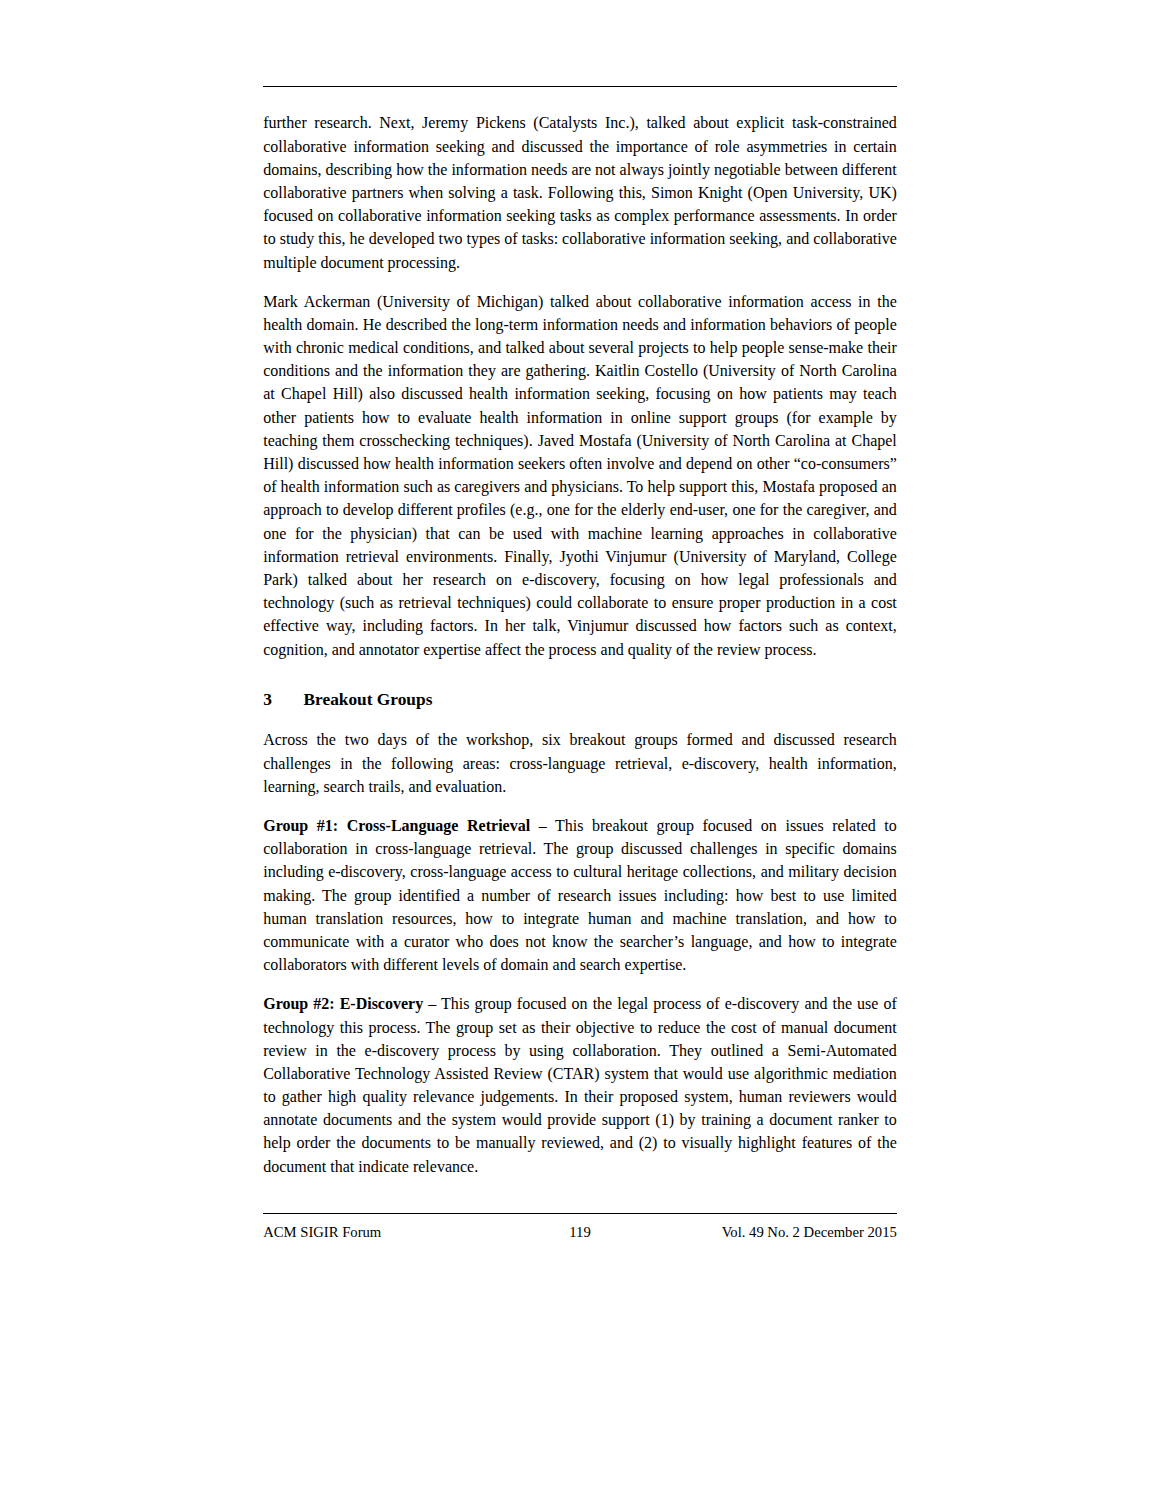further research. Next, Jeremy Pickens (Catalysts Inc.), talked about explicit task-constrained collaborative information seeking and discussed the importance of role asymmetries in certain domains, describing how the information needs are not always jointly negotiable between different collaborative partners when solving a task. Following this, Simon Knight (Open University, UK) focused on collaborative information seeking tasks as complex performance assessments. In order to study this, he developed two types of tasks: collaborative information seeking, and collaborative multiple document processing.
Mark Ackerman (University of Michigan) talked about collaborative information access in the health domain. He described the long-term information needs and information behaviors of people with chronic medical conditions, and talked about several projects to help people sense-make their conditions and the information they are gathering. Kaitlin Costello (University of North Carolina at Chapel Hill) also discussed health information seeking, focusing on how patients may teach other patients how to evaluate health information in online support groups (for example by teaching them crosschecking techniques). Javed Mostafa (University of North Carolina at Chapel Hill) discussed how health information seekers often involve and depend on other “co-consumers” of health information such as caregivers and physicians. To help support this, Mostafa proposed an approach to develop different profiles (e.g., one for the elderly end-user, one for the caregiver, and one for the physician) that can be used with machine learning approaches in collaborative information retrieval environments. Finally, Jyothi Vinjumur (University of Maryland, College Park) talked about her research on e-discovery, focusing on how legal professionals and technology (such as retrieval techniques) could collaborate to ensure proper production in a cost effective way, including factors. In her talk, Vinjumur discussed how factors such as context, cognition, and annotator expertise affect the process and quality of the review process.
3 Breakout Groups
Across the two days of the workshop, six breakout groups formed and discussed research challenges in the following areas: cross-language retrieval, e-discovery, health information, learning, search trails, and evaluation.
Group #1: Cross-Language Retrieval – This breakout group focused on issues related to collaboration in cross-language retrieval. The group discussed challenges in specific domains including e-discovery, cross-language access to cultural heritage collections, and military decision making. The group identified a number of research issues including: how best to use limited human translation resources, how to integrate human and machine translation, and how to communicate with a curator who does not know the searcher’s language, and how to integrate collaborators with different levels of domain and search expertise.
Group #2: E-Discovery – This group focused on the legal process of e-discovery and the use of technology this process. The group set as their objective to reduce the cost of manual document review in the e-discovery process by using collaboration. They outlined a Semi-Automated Collaborative Technology Assisted Review (CTAR) system that would use algorithmic mediation to gather high quality relevance judgements. In their proposed system, human reviewers would annotate documents and the system would provide support (1) by training a document ranker to help order the documents to be manually reviewed, and (2) to visually highlight features of the document that indicate relevance.
ACM SIGIR Forum 119 Vol. 49 No. 2 December 2015